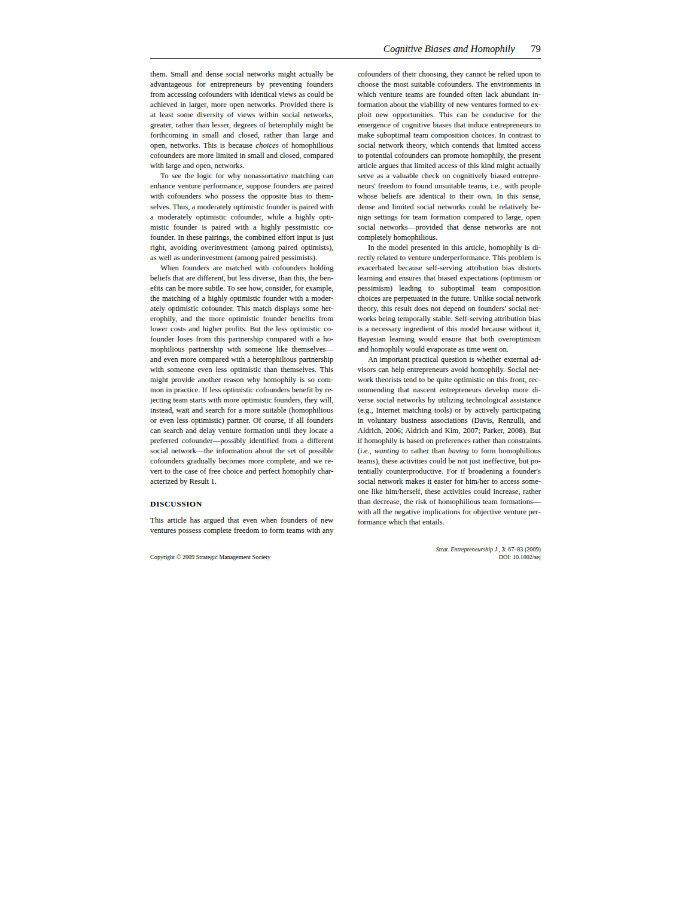Cognitive Biases and Homophily 79
them. Small and dense social networks might actually be advantageous for entrepreneurs by preventing founders from accessing cofounders with identical views as could be achieved in larger, more open networks. Provided there is at least some diversity of views within social networks, greater, rather than lesser, degrees of heterophily might be forthcoming in small and closed, rather than large and open, networks. This is because choices of homophilious cofounders are more limited in small and closed, compared with large and open, networks.
To see the logic for why nonassortative matching can enhance venture performance, suppose founders are paired with cofounders who possess the opposite bias to themselves. Thus, a moderately optimistic founder is paired with a moderately optimistic cofounder, while a highly optimistic founder is paired with a highly pessimistic cofounder. In these pairings, the combined effort input is just right, avoiding overinvestment (among paired optimists), as well as underinvestment (among paired pessimists).
When founders are matched with cofounders holding beliefs that are different, but less diverse, than this, the benefits can be more subtle. To see how, consider, for example, the matching of a highly optimistic founder with a moderately optimistic cofounder. This match displays some heterophily, and the more optimistic founder benefits from lower costs and higher profits. But the less optimistic cofounder loses from this partnership compared with a homophilious partnership with someone like themselves—and even more compared with a heterophilious partnership with someone even less optimistic than themselves. This might provide another reason why homophily is so common in practice. If less optimistic cofounders benefit by rejecting team starts with more optimistic founders, they will, instead, wait and search for a more suitable (homophilious or even less optimistic) partner. Of course, if all founders can search and delay venture formation until they locate a preferred cofounder—possibly identified from a different social network—the information about the set of possible cofounders gradually becomes more complete, and we revert to the case of free choice and perfect homophily characterized by Result 1.
DISCUSSION
This article has argued that even when founders of new ventures possess complete freedom to form teams with any cofounders of their choosing, they cannot be relied upon to choose the most suitable cofounders. The environments in which venture teams are founded often lack abundant information about the viability of new ventures formed to exploit new opportunities. This can be conducive for the emergence of cognitive biases that induce entrepreneurs to make suboptimal team composition choices. In contrast to social network theory, which contends that limited access to potential cofounders can promote homophily, the present article argues that limited access of this kind might actually serve as a valuable check on cognitively biased entrepreneurs' freedom to found unsuitable teams, i.e., with people whose beliefs are identical to their own. In this sense, dense and limited social networks could be relatively benign settings for team formation compared to large, open social networks—provided that dense networks are not completely homophilious.
In the model presented in this article, homophily is directly related to venture underperformance. This problem is exacerbated because self-serving attribution bias distorts learning and ensures that biased expectations (optimism or pessimism) leading to suboptimal team composition choices are perpetuated in the future. Unlike social network theory, this result does not depend on founders' social networks being temporally stable. Self-serving attribution bias is a necessary ingredient of this model because without it, Bayesian learning would ensure that both overoptimism and homophily would evaporate as time went on.
An important practical question is whether external advisors can help entrepreneurs avoid homophily. Social network theorists tend to be quite optimistic on this front, recommending that nascent entrepreneurs develop more diverse social networks by utilizing technological assistance (e.g., Internet matching tools) or by actively participating in voluntary business associations (Davis, Renzulli, and Aldrich, 2006; Aldrich and Kim, 2007; Parker, 2008). But if homophily is based on preferences rather than constraints (i.e., wanting to rather than having to form homophilious teams), these activities could be not just ineffective, but potentially counterproductive. For if broadening a founder's social network makes it easier for him/her to access someone like him/herself, these activities could increase, rather than decrease, the risk of homophilious team formations—with all the negative implications for objective venture performance which that entails.
Copyright © 2009 Strategic Management Society
Strat. Entrepreneurship J., 3: 67–83 (2009)
DOI: 10.1002/sej